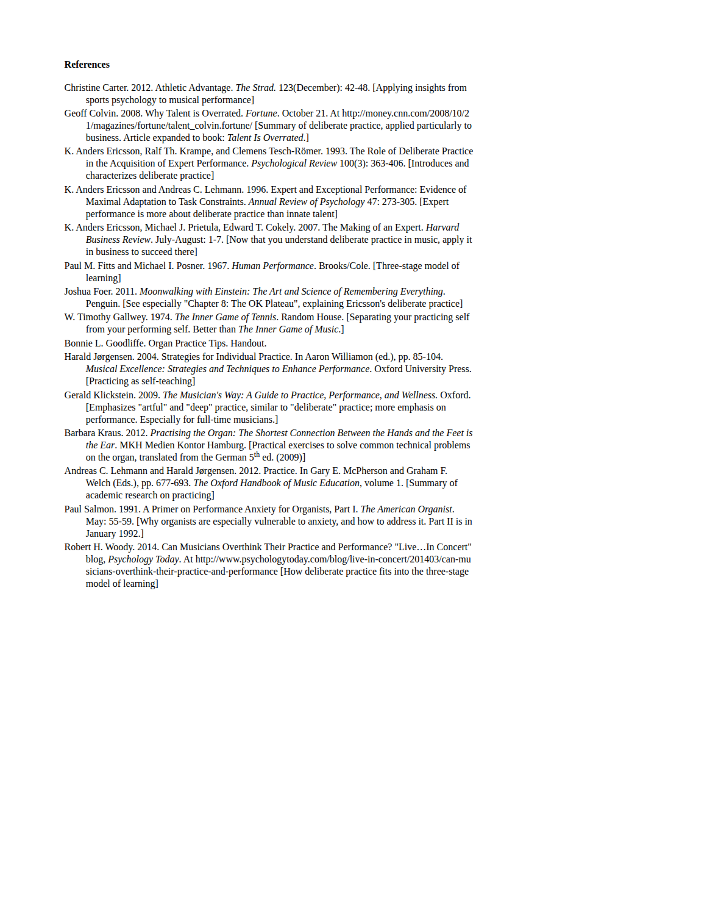References
Christine Carter. 2012. Athletic Advantage. The Strad. 123(December): 42-48. [Applying insights from sports psychology to musical performance]
Geoff Colvin. 2008. Why Talent is Overrated. Fortune. October 21. At http://money.cnn.com/2008/10/21/magazines/fortune/talent_colvin.fortune/ [Summary of deliberate practice, applied particularly to business. Article expanded to book: Talent Is Overrated.]
K. Anders Ericsson, Ralf Th. Krampe, and Clemens Tesch-Römer. 1993. The Role of Deliberate Practice in the Acquisition of Expert Performance. Psychological Review 100(3): 363-406. [Introduces and characterizes deliberate practice]
K. Anders Ericsson and Andreas C. Lehmann. 1996. Expert and Exceptional Performance: Evidence of Maximal Adaptation to Task Constraints. Annual Review of Psychology 47: 273-305. [Expert performance is more about deliberate practice than innate talent]
K. Anders Ericsson, Michael J. Prietula, Edward T. Cokely. 2007. The Making of an Expert. Harvard Business Review. July-August: 1-7. [Now that you understand deliberate practice in music, apply it in business to succeed there]
Paul M. Fitts and Michael I. Posner. 1967. Human Performance. Brooks/Cole. [Three-stage model of learning]
Joshua Foer. 2011. Moonwalking with Einstein: The Art and Science of Remembering Everything. Penguin. [See especially "Chapter 8: The OK Plateau", explaining Ericsson's deliberate practice]
W. Timothy Gallwey. 1974. The Inner Game of Tennis. Random House. [Separating your practicing self from your performing self. Better than The Inner Game of Music.]
Bonnie L. Goodliffe. Organ Practice Tips. Handout.
Harald Jørgensen. 2004. Strategies for Individual Practice. In Aaron Williamon (ed.), pp. 85-104. Musical Excellence: Strategies and Techniques to Enhance Performance. Oxford University Press. [Practicing as self-teaching]
Gerald Klickstein. 2009. The Musician's Way: A Guide to Practice, Performance, and Wellness. Oxford. [Emphasizes "artful" and "deep" practice, similar to "deliberate" practice; more emphasis on performance. Especially for full-time musicians.]
Barbara Kraus. 2012. Practising the Organ: The Shortest Connection Between the Hands and the Feet is the Ear. MKH Medien Kontor Hamburg. [Practical exercises to solve common technical problems on the organ, translated from the German 5th ed. (2009)]
Andreas C. Lehmann and Harald Jørgensen. 2012. Practice. In Gary E. McPherson and Graham F. Welch (Eds.), pp. 677-693. The Oxford Handbook of Music Education, volume 1. [Summary of academic research on practicing]
Paul Salmon. 1991. A Primer on Performance Anxiety for Organists, Part I. The American Organist. May: 55-59. [Why organists are especially vulnerable to anxiety, and how to address it. Part II is in January 1992.]
Robert H. Woody. 2014. Can Musicians Overthink Their Practice and Performance? "Live…In Concert" blog, Psychology Today. At http://www.psychologytoday.com/blog/live-in-concert/201403/can-musicians-overthink-their-practice-and-performance [How deliberate practice fits into the three-stage model of learning]